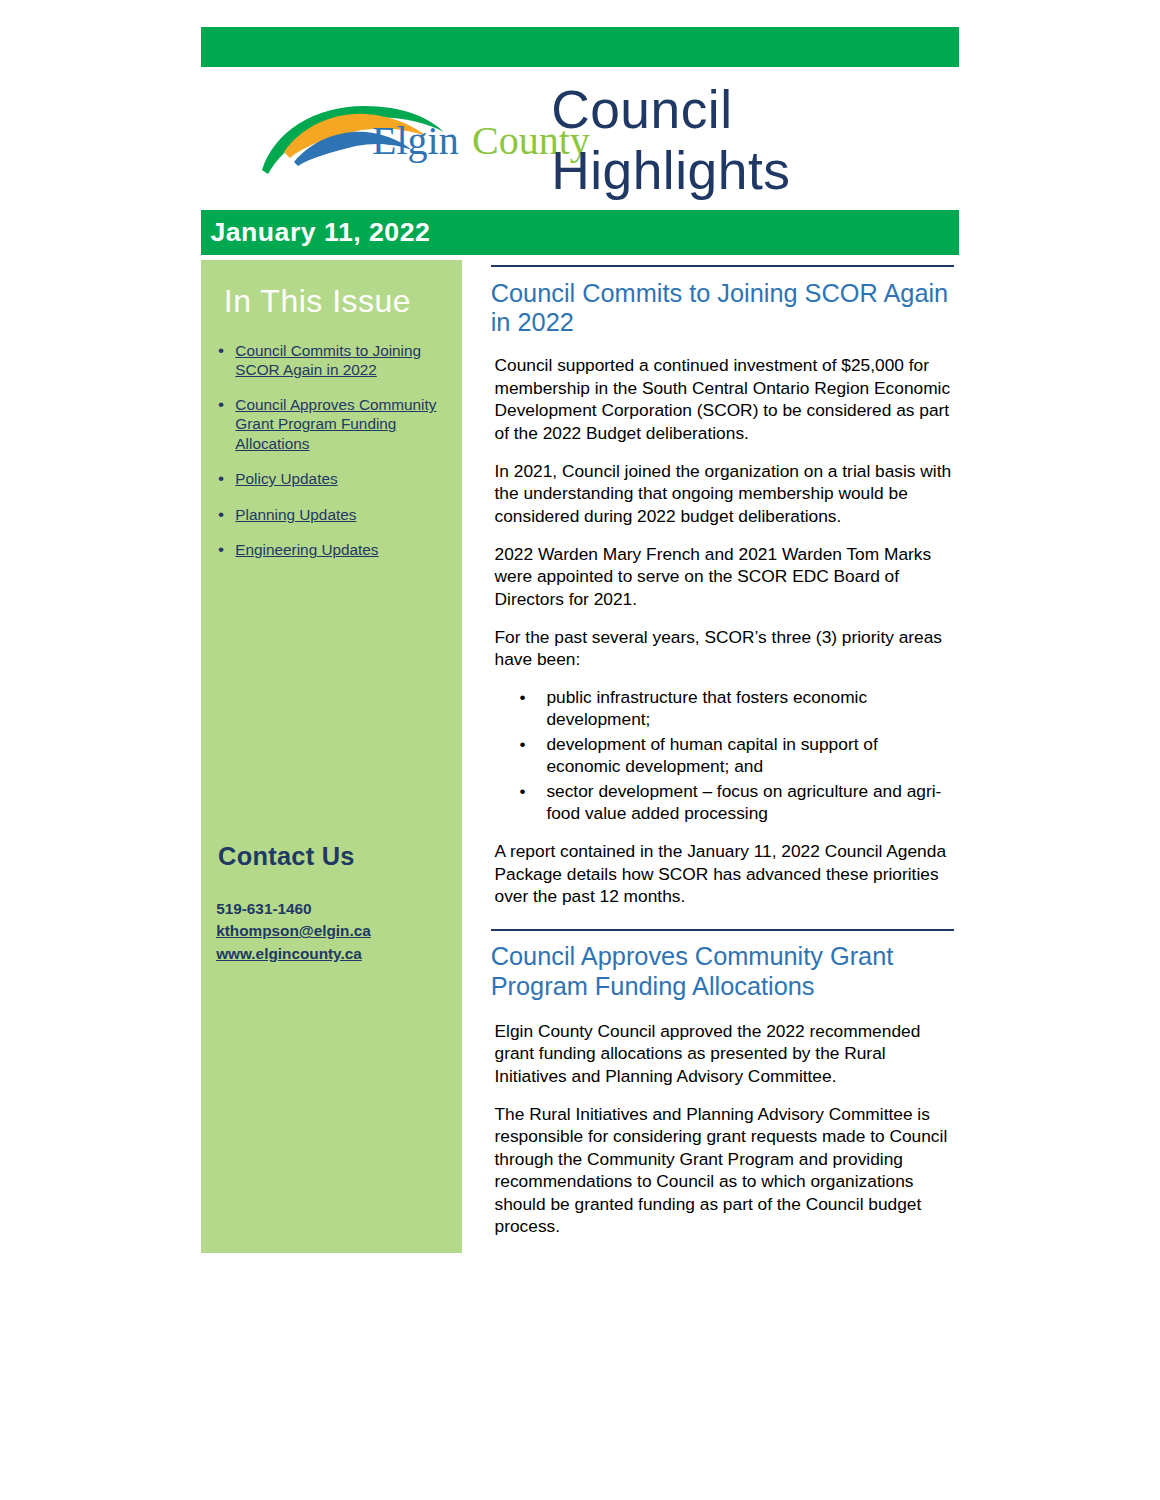Elgin County
Council Highlights
January 11, 2022
In This Issue
Council Commits to Joining SCOR Again in 2022
Council Approves Community Grant Program Funding Allocations
Policy Updates
Planning Updates
Engineering Updates
Contact Us
519-631-1460
kthompson@elgin.ca
www.elgincounty.ca
Council Commits to Joining SCOR Again in 2022
Council supported a continued investment of $25,000 for membership in the South Central Ontario Region Economic Development Corporation (SCOR) to be considered as part of the 2022 Budget deliberations.
In 2021, Council joined the organization on a trial basis with the understanding that ongoing membership would be considered during 2022 budget deliberations.
2022 Warden Mary French and 2021 Warden Tom Marks were appointed to serve on the SCOR EDC Board of Directors for 2021.
For the past several years, SCOR’s three (3) priority areas have been:
public infrastructure that fosters economic development;
development of human capital in support of economic development; and
sector development – focus on agriculture and agri-food value added processing
A report contained in the January 11, 2022 Council Agenda Package details how SCOR has advanced these priorities over the past 12 months.
Council Approves Community Grant Program Funding Allocations
Elgin County Council approved the 2022 recommended grant funding allocations as presented by the Rural Initiatives and Planning Advisory Committee.
The Rural Initiatives and Planning Advisory Committee is responsible for considering grant requests made to Council through the Community Grant Program and providing recommendations to Council as to which organizations should be granted funding as part of the Council budget process.